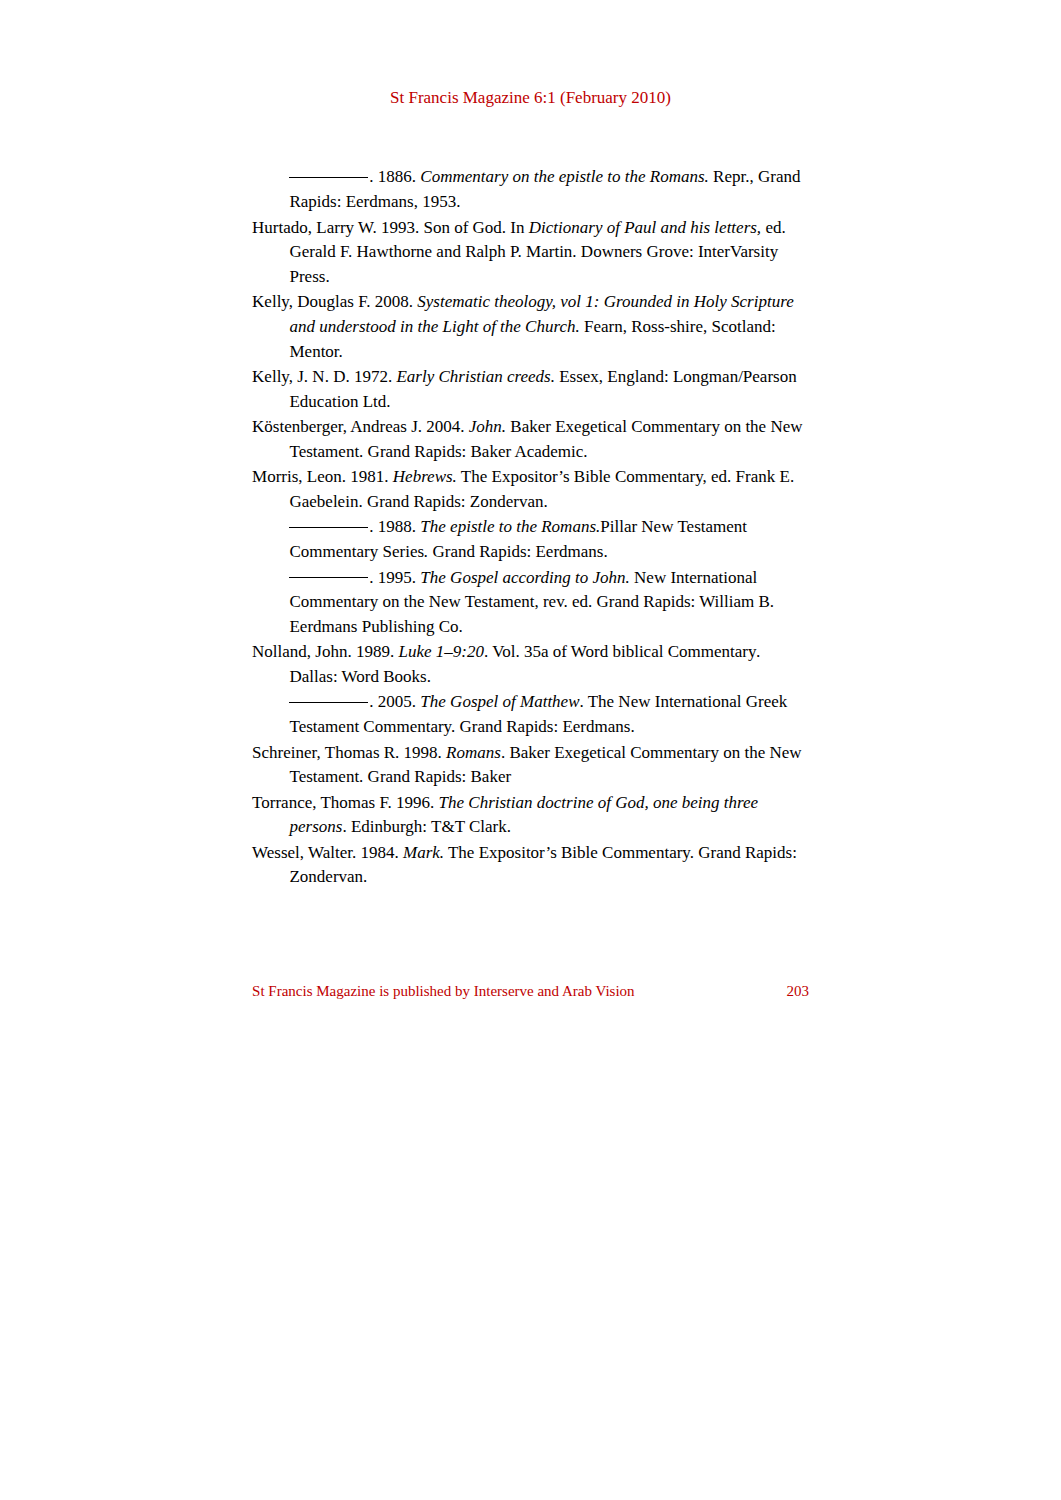St Francis Magazine 6:1 (February 2010)
. 1886. Commentary on the epistle to the Romans. Repr., Grand Rapids: Eerdmans, 1953.
Hurtado, Larry W. 1993. Son of God. In Dictionary of Paul and his letters, ed. Gerald F. Hawthorne and Ralph P. Martin. Downers Grove: InterVarsity Press.
Kelly, Douglas F. 2008. Systematic theology, vol 1: Grounded in Holy Scripture and understood in the Light of the Church. Fearn, Ross-shire, Scotland: Mentor.
Kelly, J. N. D. 1972. Early Christian creeds. Essex, England: Longman/Pearson Education Ltd.
Köstenberger, Andreas J. 2004. John. Baker Exegetical Commentary on the New Testament. Grand Rapids: Baker Academic.
Morris, Leon. 1981. Hebrews. The Expositor’s Bible Commentary, ed. Frank E. Gaebelein. Grand Rapids: Zondervan.
. 1988. The epistle to the Romans. Pillar New Testament Commentary Series. Grand Rapids: Eerdmans.
. 1995. The Gospel according to John. New International Commentary on the New Testament, rev. ed. Grand Rapids: William B. Eerdmans Publishing Co.
Nolland, John. 1989. Luke 1–9:20. Vol. 35a of Word biblical Commentary. Dallas: Word Books.
. 2005. The Gospel of Matthew. The New International Greek Testament Commentary. Grand Rapids: Eerdmans.
Schreiner, Thomas R. 1998. Romans. Baker Exegetical Commentary on the New Testament. Grand Rapids: Baker
Torrance, Thomas F. 1996. The Christian doctrine of God, one being three persons. Edinburgh: T&T Clark.
Wessel, Walter. 1984. Mark. The Expositor’s Bible Commentary. Grand Rapids: Zondervan.
St Francis Magazine is published by Interserve and Arab Vision 203